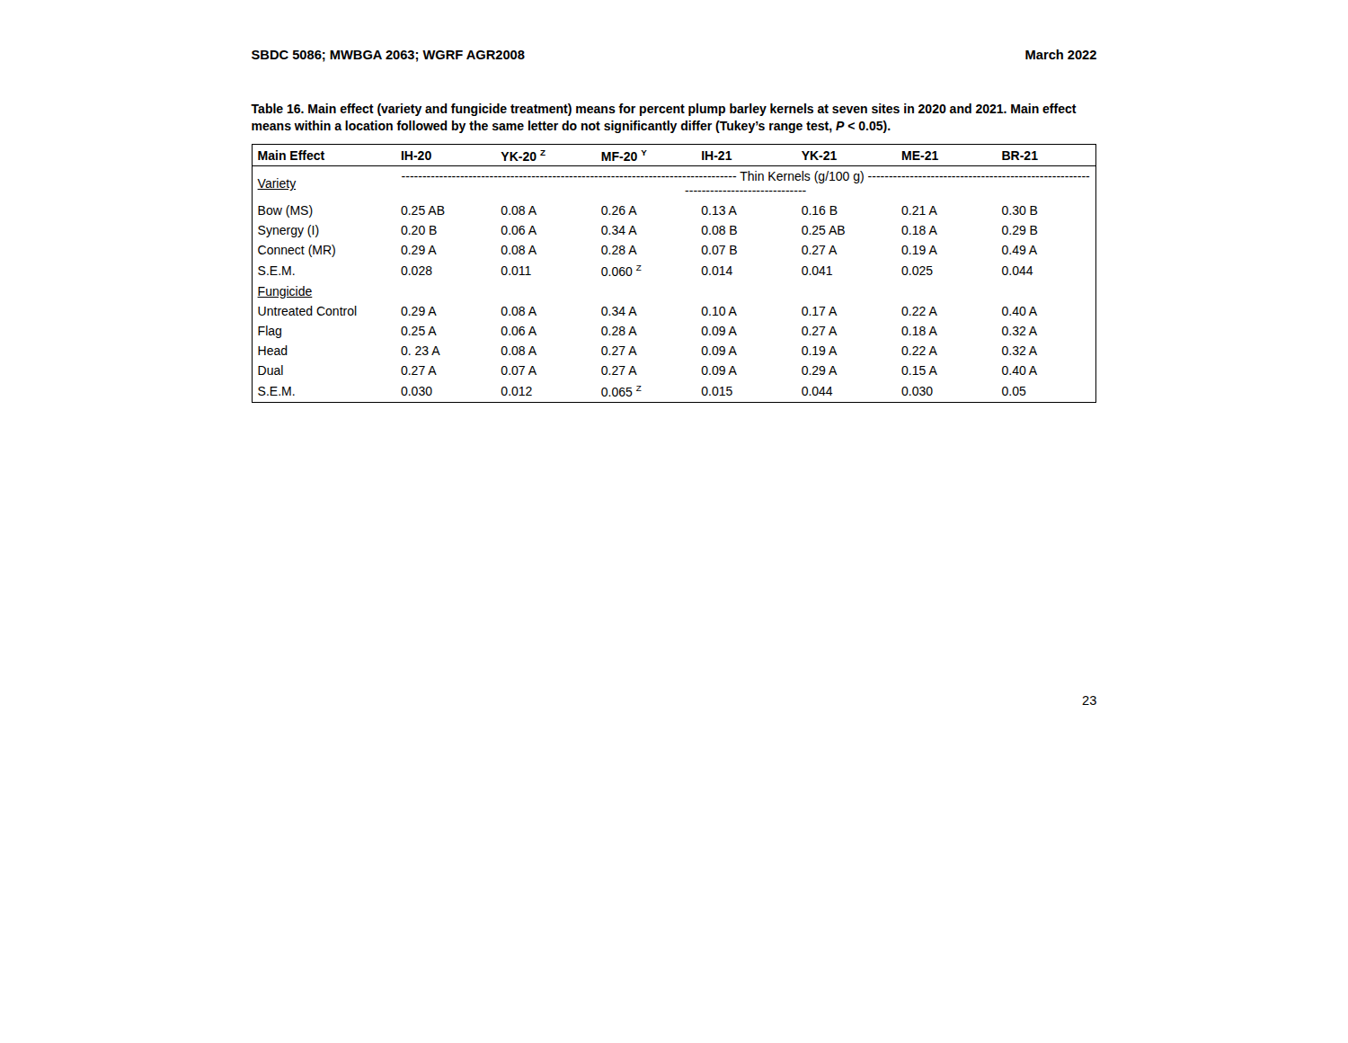SBDC 5086; MWBGA 2063; WGRF AGR2008
March 2022
Table 16. Main effect (variety and fungicide treatment) means for percent plump barley kernels at seven sites in 2020 and 2021. Main effect means within a location followed by the same letter do not significantly differ (Tukey’s range test, P < 0.05).
| Main Effect | IH-20 | YK-20 Z | MF-20 Y | IH-21 | YK-21 | ME-21 | BR-21 |
| --- | --- | --- | --- | --- | --- | --- | --- |
| Variety | -------------------------------------------------------------------------------- Thin Kernels (g/100 g) ---------------------------------------------------------------------------------- |
| Bow (MS) | 0.25 AB | 0.08 A | 0.26 A | 0.13 A | 0.16 B | 0.21 A | 0.30 B |
| Synergy (I) | 0.20 B | 0.06 A | 0.34 A | 0.08 B | 0.25 AB | 0.18 A | 0.29 B |
| Connect (MR) | 0.29 A | 0.08 A | 0.28 A | 0.07 B | 0.27 A | 0.19 A | 0.49 A |
| S.E.M. | 0.028 | 0.011 | 0.060 Z | 0.014 | 0.041 | 0.025 | 0.044 |
| Fungicide | | | | | | | |
| Untreated Control | 0.29 A | 0.08 A | 0.34 A | 0.10 A | 0.17 A | 0.22 A | 0.40 A |
| Flag | 0.25 A | 0.06 A | 0.28 A | 0.09 A | 0.27 A | 0.18 A | 0.32 A |
| Head | 0. 23 A | 0.08 A | 0.27 A | 0.09 A | 0.19 A | 0.22 A | 0.32 A |
| Dual | 0.27 A | 0.07 A | 0.27 A | 0.09 A | 0.29 A | 0.15 A | 0.40 A |
| S.E.M. | 0.030 | 0.012 | 0.065 Z | 0.015 | 0.044 | 0.030 | 0.05 |
23